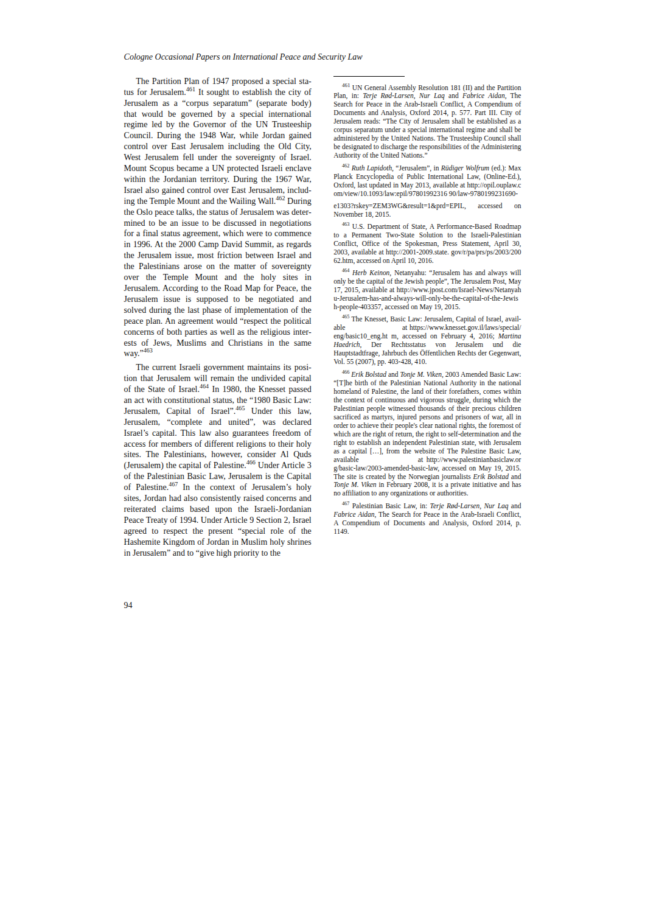Cologne Occasional Papers on International Peace and Security Law
The Partition Plan of 1947 proposed a special status for Jerusalem.461 It sought to establish the city of Jerusalem as a “corpus separatum” (separate body) that would be governed by a special international regime led by the Governor of the UN Trusteeship Council. During the 1948 War, while Jordan gained control over East Jerusalem including the Old City, West Jerusalem fell under the sovereignty of Israel. Mount Scopus became a UN protected Israeli enclave within the Jordanian territory. During the 1967 War, Israel also gained control over East Jerusalem, including the Temple Mount and the Wailing Wall.462 During the Oslo peace talks, the status of Jerusalem was determined to be an issue to be discussed in negotiations for a final status agreement, which were to commence in 1996. At the 2000 Camp David Summit, as regards the Jerusalem issue, most friction between Israel and the Palestinians arose on the matter of sovereignty over the Temple Mount and the holy sites in Jerusalem. According to the Road Map for Peace, the Jerusalem issue is supposed to be negotiated and solved during the last phase of implementation of the peace plan. An agreement would “respect the political concerns of both parties as well as the religious interests of Jews, Muslims and Christians in the same way.”463
The current Israeli government maintains its position that Jerusalem will remain the undivided capital of the State of Israel.464 In 1980, the Knesset passed an act with constitutional status, the “1980 Basic Law: Jerusalem, Capital of Israel”.465 Under this law, Jerusalem, “complete and united”, was declared Israel’s capital. This law also guarantees freedom of access for members of different religions to their holy sites. The Palestinians, however, consider Al Quds (Jerusalem) the capital of Palestine.466 Under Article 3 of the Palestinian Basic Law, Jerusalem is the Capital of Palestine.467 In the context of Jerusalem’s holy sites, Jordan had also consistently raised concerns and reiterated claims based upon the Israeli-Jordanian Peace Treaty of 1994. Under Article 9 Section 2, Israel agreed to respect the present “special role of the Hashemite Kingdom of Jordan in Muslim holy shrines in Jerusalem” and to “give high priority to the
461 UN General Assembly Resolution 181 (II) and the Partition Plan, in: Terje Rød-Larsen, Nur Laq and Fabrice Aidan, The Search for Peace in the Arab-Israeli Conflict, A Compendium of Documents and Analysis, Oxford 2014, p. 577. Part III. City of Jerusalem reads: “The City of Jerusalem shall be established as a corpus separatum under a special international regime and shall be administered by the United Nations. The Trusteeship Council shall be designated to discharge the responsibilities of the Administering Authority of the United Nations.”
462 Ruth Lapidoth, “Jerusalem”, in Rüdiger Wolfrum (ed.): Max Planck Encyclopedia of Public International Law, (Online-Ed.), Oxford, last updated in May 2013, available at http://opil.ouplaw.com/view/10.1093/law:epil/97801992316 90/law-9780199231690-
e1303?rskey=ZEM3WG&result=1&prd=EPIL, accessed on November 18, 2015.
463 U.S. Department of State, A Performance-Based Roadmap to a Permanent Two-State Solution to the Israeli-Palestinian Conflict, Office of the Spokesman, Press Statement, April 30, 2003, available at http://2001-2009.state. gov/r/pa/prs/ps/2003/20062.htm, accessed on April 10, 2016.
464 Herb Keinon, Netanyahu: “Jerusalem has and always will only be the capital of the Jewish people”, The Jerusalem Post, May 17, 2015, available at http://www.jpost.com/Israel-News/Netanyahu-Jerusalem-has-and-always-will-only-be-the-capital-of-the-Jewish-people-403357, accessed on May 19, 2015.
465 The Knesset, Basic Law: Jerusalem, Capital of Israel, available at https://www.knesset.gov.il/laws/special/eng/basic10_eng.ht m, accessed on February 4, 2016; Martina Haedrich, Der Rechtsstatus von Jerusalem und die Hauptstadtfrage, Jahrbuch des Öffentlichen Rechts der Gegenwart, Vol. 55 (2007), pp. 403-428, 410.
466 Erik Bolstad and Tonje M. Viken, 2003 Amended Basic Law: “[T]he birth of the Palestinian National Authority in the national homeland of Palestine, the land of their forefathers, comes within the context of continuous and vigorous struggle, during which the Palestinian people witnessed thousands of their precious children sacrificed as martyrs, injured persons and prisoners of war, all in order to achieve their people's clear national rights, the foremost of which are the right of return, the right to self-determination and the right to establish an independent Palestinian state, with Jerusalem as a capital […], from the website of The Palestine Basic Law, available at http://www.palestinianbasiclaw.org/basic-law/2003-amended-basic-law, accessed on May 19, 2015. The site is created by the Norwegian journalists Erik Bolstad and Tonje M. Viken in February 2008, it is a private initiative and has no affiliation to any organizations or authorities.
467 Palestinian Basic Law, in: Terje Rød-Larsen, Nur Laq and Fabrice Aidan, The Search for Peace in the Arab-Israeli Conflict, A Compendium of Documents and Analysis, Oxford 2014, p. 1149.
94